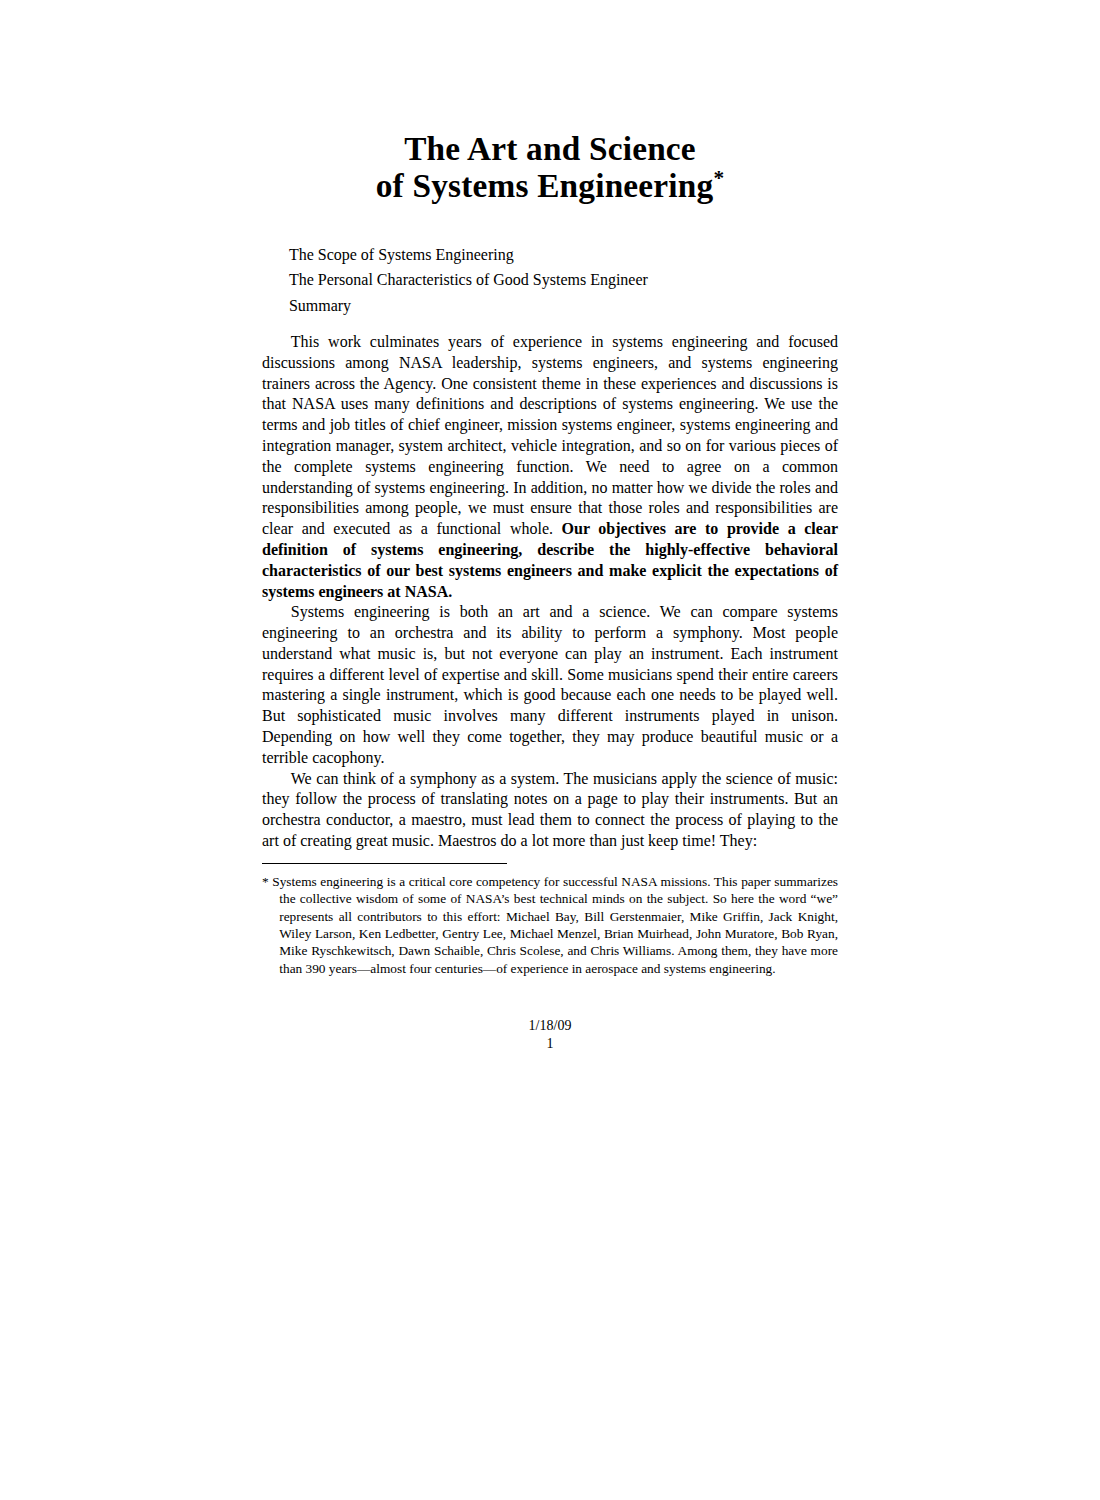The Art and Science
of Systems Engineering*
The Scope of Systems Engineering
The Personal Characteristics of Good Systems Engineer
Summary
This work culminates years of experience in systems engineering and focused discussions among NASA leadership, systems engineers, and systems engineering trainers across the Agency. One consistent theme in these experiences and discussions is that NASA uses many definitions and descriptions of systems engineering. We use the terms and job titles of chief engineer, mission systems engineer, systems engineering and integration manager, system architect, vehicle integration, and so on for various pieces of the complete systems engineering function. We need to agree on a common understanding of systems engineering. In addition, no matter how we divide the roles and responsibilities among people, we must ensure that those roles and responsibilities are clear and executed as a functional whole. Our objectives are to provide a clear definition of systems engineering, describe the highly-effective behavioral characteristics of our best systems engineers and make explicit the expectations of systems engineers at NASA.
Systems engineering is both an art and a science. We can compare systems engineering to an orchestra and its ability to perform a symphony. Most people understand what music is, but not everyone can play an instrument. Each instrument requires a different level of expertise and skill. Some musicians spend their entire careers mastering a single instrument, which is good because each one needs to be played well. But sophisticated music involves many different instruments played in unison. Depending on how well they come together, they may produce beautiful music or a terrible cacophony.
We can think of a symphony as a system. The musicians apply the science of music: they follow the process of translating notes on a page to play their instruments. But an orchestra conductor, a maestro, must lead them to connect the process of playing to the art of creating great music. Maestros do a lot more than just keep time! They:
* Systems engineering is a critical core competency for successful NASA missions. This paper summarizes the collective wisdom of some of NASA’s best technical minds on the subject. So here the word “we” represents all contributors to this effort: Michael Bay, Bill Gerstenmaier, Mike Griffin, Jack Knight, Wiley Larson, Ken Ledbetter, Gentry Lee, Michael Menzel, Brian Muirhead, John Muratore, Bob Ryan, Mike Ryschkewitsch, Dawn Schaible, Chris Scolese, and Chris Williams. Among them, they have more than 390 years—almost four centuries—of experience in aerospace and systems engineering.
1/18/09
1